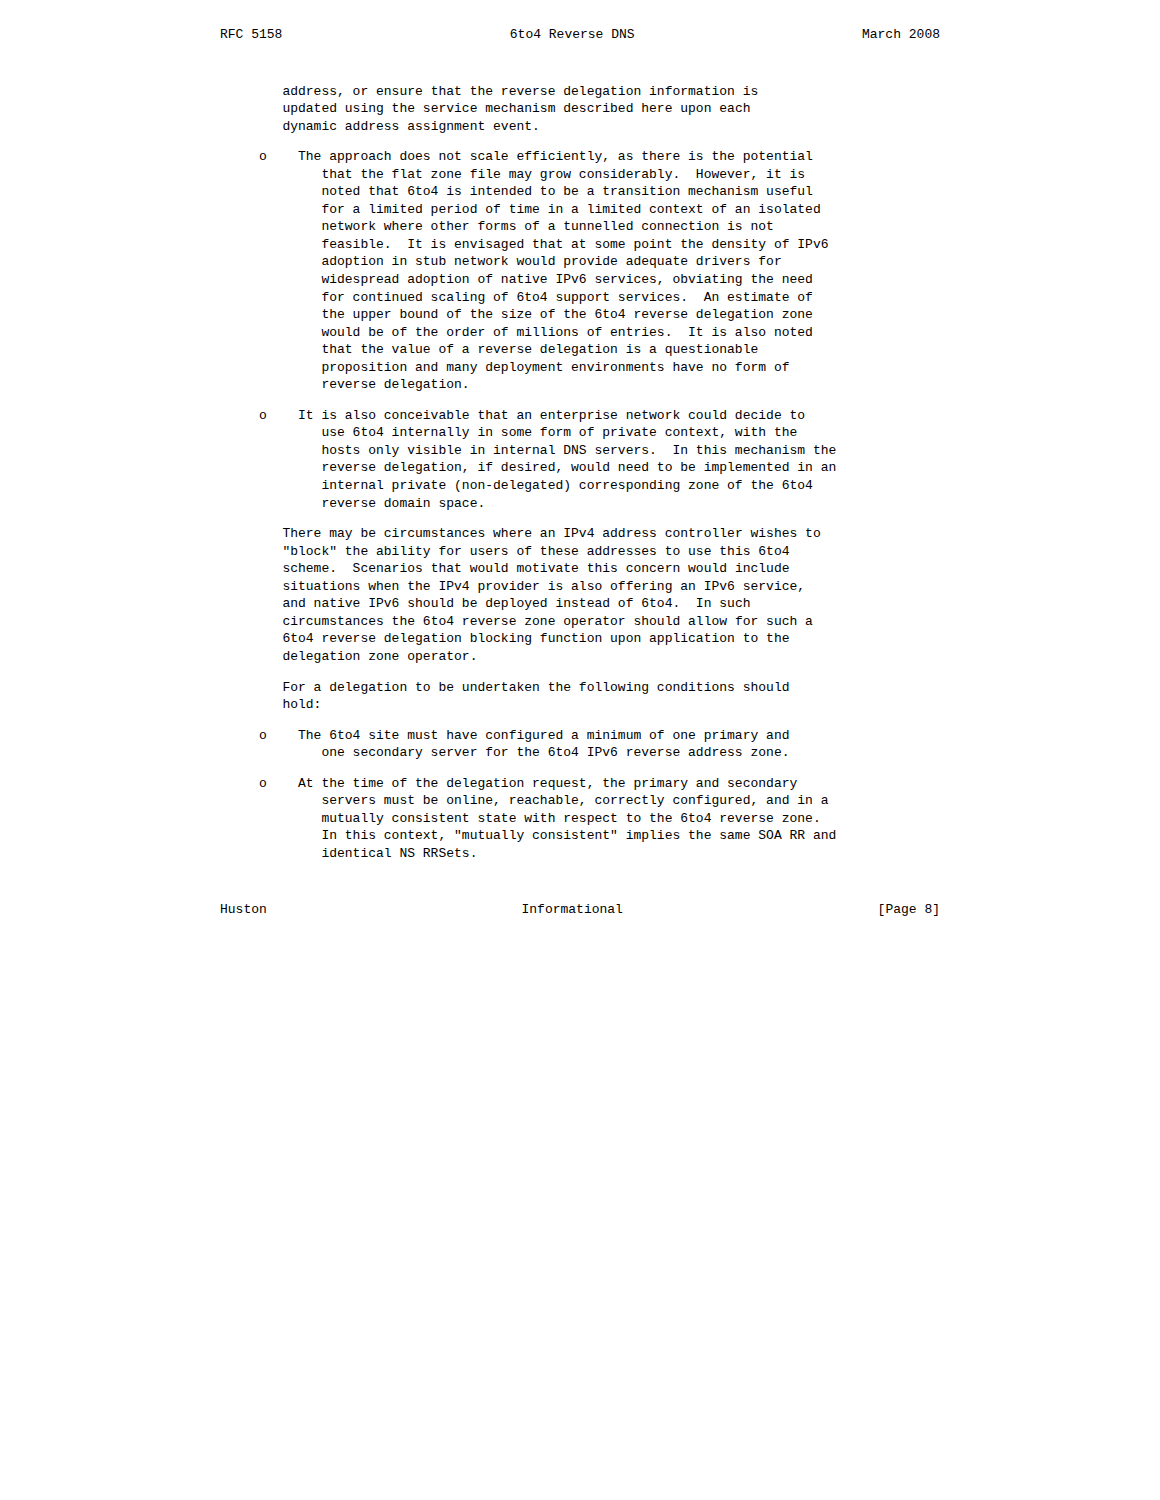RFC 5158 6to4 Reverse DNS March 2008
address, or ensure that the reverse delegation information is updated using the service mechanism described here upon each dynamic address assignment event.
The approach does not scale efficiently, as there is the potential that the flat zone file may grow considerably. However, it is noted that 6to4 is intended to be a transition mechanism useful for a limited period of time in a limited context of an isolated network where other forms of a tunnelled connection is not feasible. It is envisaged that at some point the density of IPv6 adoption in stub network would provide adequate drivers for widespread adoption of native IPv6 services, obviating the need for continued scaling of 6to4 support services. An estimate of the upper bound of the size of the 6to4 reverse delegation zone would be of the order of millions of entries. It is also noted that the value of a reverse delegation is a questionable proposition and many deployment environments have no form of reverse delegation.
It is also conceivable that an enterprise network could decide to use 6to4 internally in some form of private context, with the hosts only visible in internal DNS servers. In this mechanism the reverse delegation, if desired, would need to be implemented in an internal private (non-delegated) corresponding zone of the 6to4 reverse domain space.
There may be circumstances where an IPv4 address controller wishes to "block" the ability for users of these addresses to use this 6to4 scheme. Scenarios that would motivate this concern would include situations when the IPv4 provider is also offering an IPv6 service, and native IPv6 should be deployed instead of 6to4. In such circumstances the 6to4 reverse zone operator should allow for such a 6to4 reverse delegation blocking function upon application to the delegation zone operator.
For a delegation to be undertaken the following conditions should hold:
The 6to4 site must have configured a minimum of one primary and one secondary server for the 6to4 IPv6 reverse address zone.
At the time of the delegation request, the primary and secondary servers must be online, reachable, correctly configured, and in a mutually consistent state with respect to the 6to4 reverse zone. In this context, "mutually consistent" implies the same SOA RR and identical NS RRSets.
Huston Informational [Page 8]